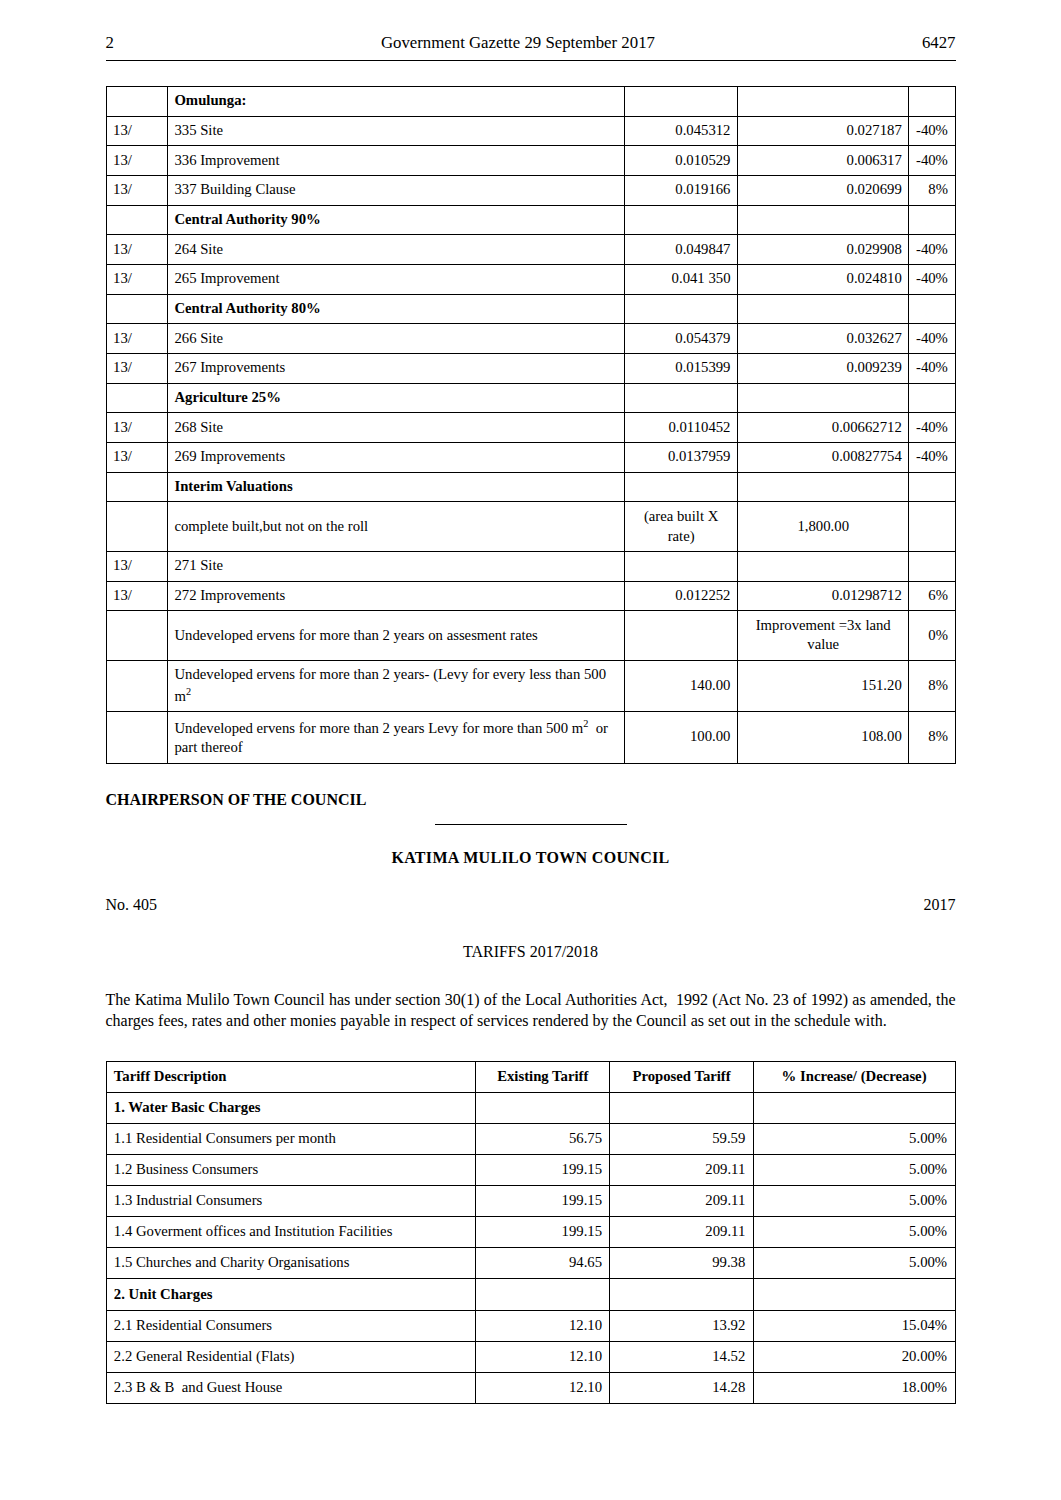2 Government Gazette 29 September 2017 6427
| | Omulunga: | | | |
| 13/ | 335 Site | 0.045312 | 0.027187 | -40% |
| 13/ | 336 Improvement | 0.010529 | 0.006317 | -40% |
| 13/ | 337 Building Clause | 0.019166 | 0.020699 | 8% |
| | Central Authority 90% | | | |
| 13/ | 264 Site | 0.049847 | 0.029908 | -40% |
| 13/ | 265 Improvement | 0.041 350 | 0.024810 | -40% |
| | Central Authority 80% | | | |
| 13/ | 266 Site | 0.054379 | 0.032627 | -40% |
| 13/ | 267 Improvements | 0.015399 | 0.009239 | -40% |
| | Agriculture 25% | | | |
| 13/ | 268 Site | 0.0110452 | 0.00662712 | -40% |
| 13/ | 269 Improvements | 0.0137959 | 0.00827754 | -40% |
| | Interim Valuations | | | |
| | complete built,but not on the roll | (area built X rate) | 1,800.00 | |
| 13/ | 271 Site | | | |
| 13/ | 272 Improvements | 0.012252 | 0.01298712 | 6% |
| | Undeveloped ervens for more than 2 years on assesment rates | | Improvement =3x land value | 0% |
| | Undeveloped ervens for more than 2 years- (Levy for every less than 500 m 2 | 140.00 | 151.20 | 8% |
| | Undeveloped ervens for more than 2 years Levy for more than 500 m 2 or part thereof | 100.00 | 108.00 | 8% |
CHAIRPERSON OF THE COUNCIL
KATIMA MULILO TOWN COUNCIL
No. 405 2017
TARIFFS 2017/2018
The Katima Mulilo Town Council has under section 30(1) of the Local Authorities Act, 1992 (Act No. 23 of 1992) as amended, the charges fees, rates and other monies payable in respect of services rendered by the Council as set out in the schedule with.
| Tariff Description | Existing Tariff | Proposed Tariff | % Increase/ (Decrease) |
| --- | --- | --- | --- |
| 1. Water Basic Charges | | | |
| 1.1 Residential Consumers per month | 56.75 | 59.59 | 5.00% |
| 1.2 Business Consumers | 199.15 | 209.11 | 5.00% |
| 1.3 Industrial Consumers | 199.15 | 209.11 | 5.00% |
| 1.4 Goverment offices and Institution Facilities | 199.15 | 209.11 | 5.00% |
| 1.5 Churches and Charity Organisations | 94.65 | 99.38 | 5.00% |
| 2. Unit Charges | | | |
| 2.1 Residential Consumers | 12.10 | 13.92 | 15.04% |
| 2.2 General Residential (Flats) | 12.10 | 14.52 | 20.00% |
| 2.3 B & B and Guest House | 12.10 | 14.28 | 18.00% |